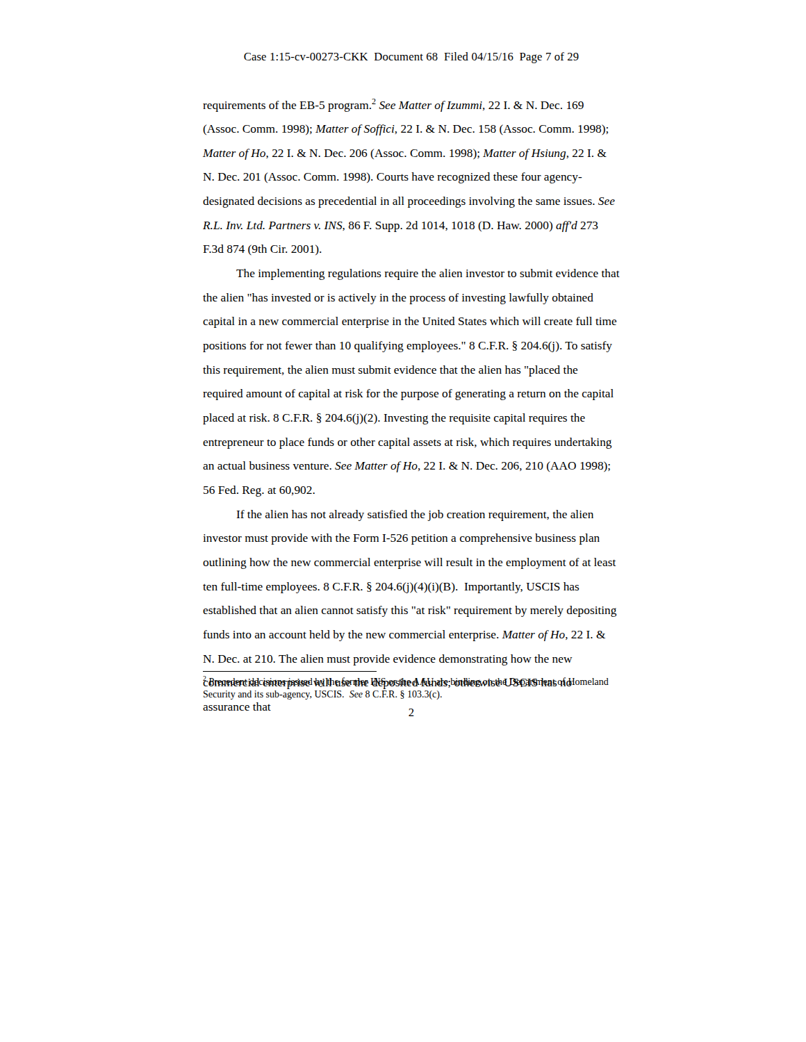Case 1:15-cv-00273-CKK Document 68 Filed 04/15/16 Page 7 of 29
requirements of the EB-5 program.2 See Matter of Izummi, 22 I. & N. Dec. 169 (Assoc. Comm. 1998); Matter of Soffici, 22 I. & N. Dec. 158 (Assoc. Comm. 1998); Matter of Ho, 22 I. & N. Dec. 206 (Assoc. Comm. 1998); Matter of Hsiung, 22 I. & N. Dec. 201 (Assoc. Comm. 1998). Courts have recognized these four agency-designated decisions as precedential in all proceedings involving the same issues. See R.L. Inv. Ltd. Partners v. INS, 86 F. Supp. 2d 1014, 1018 (D. Haw. 2000) aff'd 273 F.3d 874 (9th Cir. 2001).
The implementing regulations require the alien investor to submit evidence that the alien "has invested or is actively in the process of investing lawfully obtained capital in a new commercial enterprise in the United States which will create full time positions for not fewer than 10 qualifying employees." 8 C.F.R. § 204.6(j). To satisfy this requirement, the alien must submit evidence that the alien has "placed the required amount of capital at risk for the purpose of generating a return on the capital placed at risk. 8 C.F.R. § 204.6(j)(2). Investing the requisite capital requires the entrepreneur to place funds or other capital assets at risk, which requires undertaking an actual business venture. See Matter of Ho, 22 I. & N. Dec. 206, 210 (AAO 1998); 56 Fed. Reg. at 60,902.
If the alien has not already satisfied the job creation requirement, the alien investor must provide with the Form I-526 petition a comprehensive business plan outlining how the new commercial enterprise will result in the employment of at least ten full-time employees. 8 C.F.R. § 204.6(j)(4)(i)(B). Importantly, USCIS has established that an alien cannot satisfy this "at risk" requirement by merely depositing funds into an account held by the new commercial enterprise. Matter of Ho, 22 I. & N. Dec. at 210. The alien must provide evidence demonstrating how the new commercial enterprise will use the deposited funds; otherwise USCIS has no assurance that
2 Precedent decisions issued by the former INS or the AAU are binding on the Department of Homeland Security and its sub-agency, USCIS. See 8 C.F.R. § 103.3(c).
2